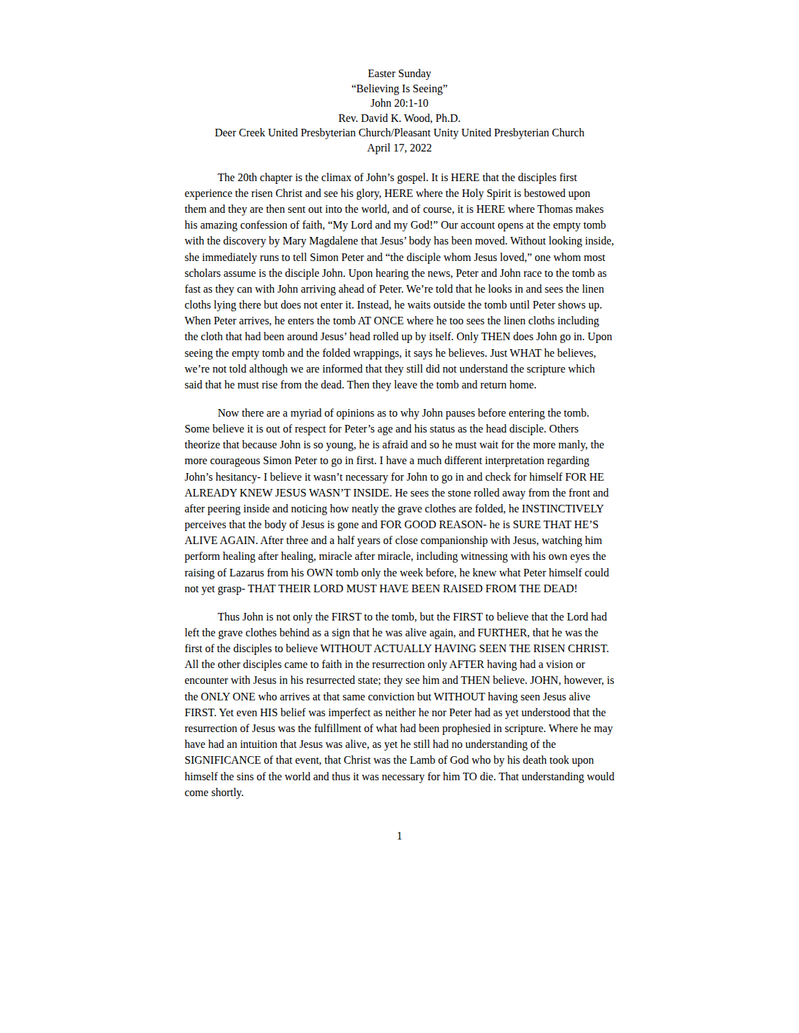Easter Sunday
“Believing Is Seeing”
John 20:1-10
Rev. David K. Wood, Ph.D.
Deer Creek United Presbyterian Church/Pleasant Unity United Presbyterian Church
April 17, 2022
The 20th chapter is the climax of John’s gospel. It is HERE that the disciples first experience the risen Christ and see his glory, HERE where the Holy Spirit is bestowed upon them and they are then sent out into the world, and of course, it is HERE where Thomas makes his amazing confession of faith, “My Lord and my God!” Our account opens at the empty tomb with the discovery by Mary Magdalene that Jesus’ body has been moved. Without looking inside, she immediately runs to tell Simon Peter and “the disciple whom Jesus loved,” one whom most scholars assume is the disciple John. Upon hearing the news, Peter and John race to the tomb as fast as they can with John arriving ahead of Peter. We’re told that he looks in and sees the linen cloths lying there but does not enter it. Instead, he waits outside the tomb until Peter shows up. When Peter arrives, he enters the tomb AT ONCE where he too sees the linen cloths including the cloth that had been around Jesus’ head rolled up by itself. Only THEN does John go in. Upon seeing the empty tomb and the folded wrappings, it says he believes. Just WHAT he believes, we’re not told although we are informed that they still did not understand the scripture which said that he must rise from the dead. Then they leave the tomb and return home.
Now there are a myriad of opinions as to why John pauses before entering the tomb. Some believe it is out of respect for Peter’s age and his status as the head disciple. Others theorize that because John is so young, he is afraid and so he must wait for the more manly, the more courageous Simon Peter to go in first. I have a much different interpretation regarding John’s hesitancy- I believe it wasn’t necessary for John to go in and check for himself FOR HE ALREADY KNEW JESUS WASN’T INSIDE. He sees the stone rolled away from the front and after peering inside and noticing how neatly the grave clothes are folded, he INSTINCTIVELY perceives that the body of Jesus is gone and FOR GOOD REASON- he is SURE THAT HE’S ALIVE AGAIN. After three and a half years of close companionship with Jesus, watching him perform healing after healing, miracle after miracle, including witnessing with his own eyes the raising of Lazarus from his OWN tomb only the week before, he knew what Peter himself could not yet grasp- THAT THEIR LORD MUST HAVE BEEN RAISED FROM THE DEAD!
Thus John is not only the FIRST to the tomb, but the FIRST to believe that the Lord had left the grave clothes behind as a sign that he was alive again, and FURTHER, that he was the first of the disciples to believe WITHOUT ACTUALLY HAVING SEEN THE RISEN CHRIST. All the other disciples came to faith in the resurrection only AFTER having had a vision or encounter with Jesus in his resurrected state; they see him and THEN believe. JOHN, however, is the ONLY ONE who arrives at that same conviction but WITHOUT having seen Jesus alive FIRST. Yet even HIS belief was imperfect as neither he nor Peter had as yet understood that the resurrection of Jesus was the fulfillment of what had been prophesied in scripture. Where he may have had an intuition that Jesus was alive, as yet he still had no understanding of the SIGNIFICANCE of that event, that Christ was the Lamb of God who by his death took upon himself the sins of the world and thus it was necessary for him TO die. That understanding would come shortly.
1